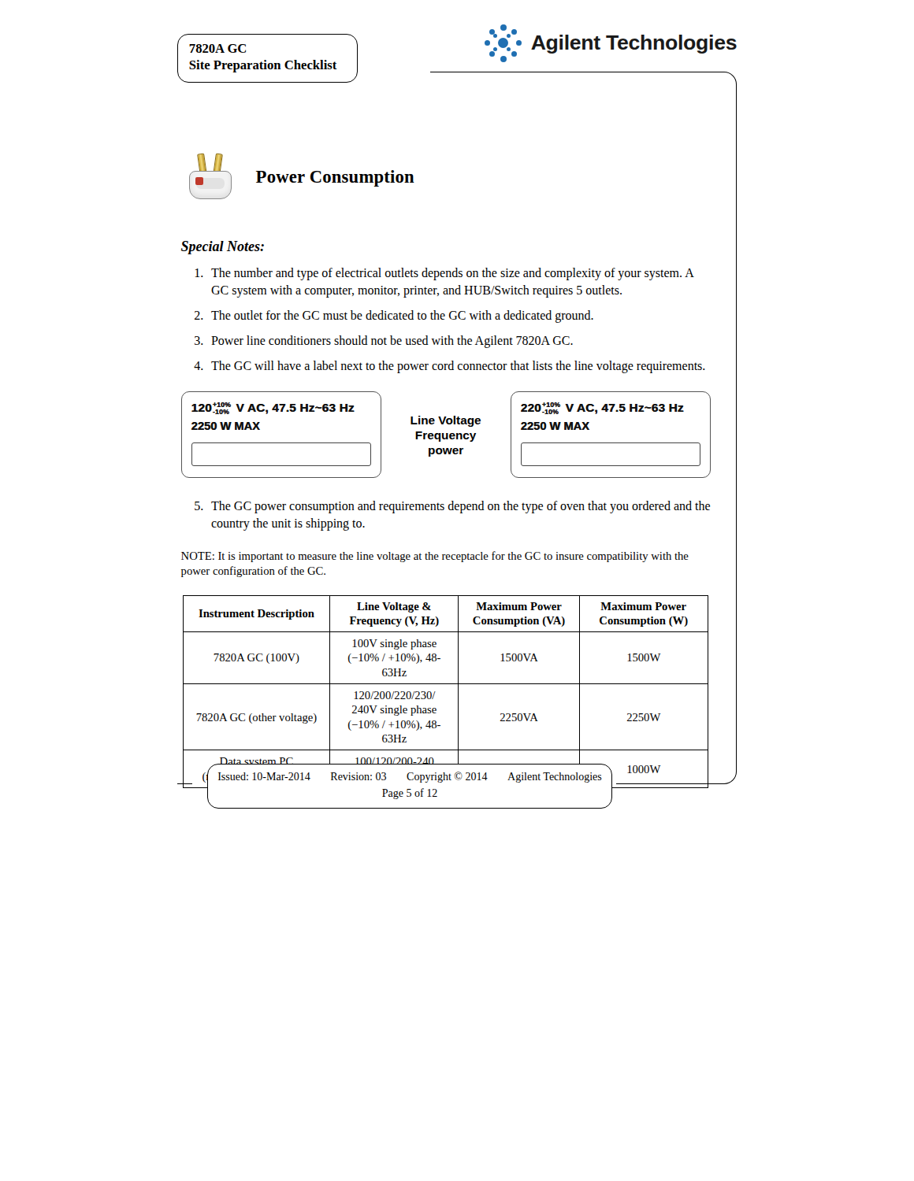Agilent Technologies
7820A GC
Site Preparation Checklist
Power Consumption
Special Notes:
The number and type of electrical outlets depends on the size and complexity of your system. A GC system with a computer, monitor, printer, and HUB/Switch requires 5 outlets.
The outlet for the GC must be dedicated to the GC with a dedicated ground.
Power line conditioners should not be used with the Agilent 7820A GC.
The GC will have a label next to the power cord connector that lists the line voltage requirements.
120+10%-10% V AC, 47.5 Hz~63 Hz
2250 W MAX
Line Voltage
Frequency
power
220+10%-10% V AC, 47.5 Hz~63 Hz
2250 W MAX
The GC power consumption and requirements depend on the type of oven that you ordered and the country the unit is shipping to.
NOTE: It is important to measure the line voltage at the receptacle for the GC to insure compatibility with the power configuration of the GC.
| Instrument Description | Line Voltage & Frequency (V, Hz) | Maximum Power Consumption (VA) | Maximum Power Consumption (W) |
| --- | --- | --- | --- |
| 7820A GC (100V) | 100V single phase (−10% / +10%), 48-63Hz | 1500VA | 1500W |
| 7820A GC (other voltage) | 120/200/220/230/ 240V single phase (−10% / +10%), 48-63Hz | 2250VA | 2250W |
| Data system PC (monitor, CPU, printer) | 100/120/200-240 (−10% / +5%) | 1000VA | 1000W |
Issued: 10-Mar-2014 Revision: 03 Copyright © 2014 Agilent Technologies
Page 5 of 12